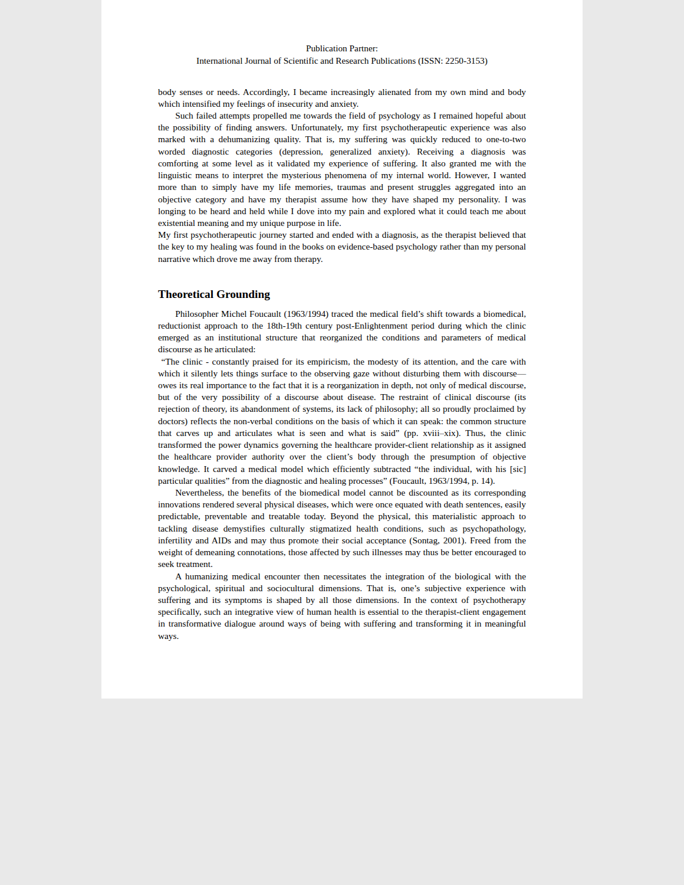Publication Partner: International Journal of Scientific and Research Publications (ISSN: 2250-3153)
body senses or needs. Accordingly, I became increasingly alienated from my own mind and body which intensified my feelings of insecurity and anxiety.
Such failed attempts propelled me towards the field of psychology as I remained hopeful about the possibility of finding answers. Unfortunately, my first psychotherapeutic experience was also marked with a dehumanizing quality. That is, my suffering was quickly reduced to one-to-two worded diagnostic categories (depression, generalized anxiety). Receiving a diagnosis was comforting at some level as it validated my experience of suffering. It also granted me with the linguistic means to interpret the mysterious phenomena of my internal world. However, I wanted more than to simply have my life memories, traumas and present struggles aggregated into an objective category and have my therapist assume how they have shaped my personality. I was longing to be heard and held while I dove into my pain and explored what it could teach me about existential meaning and my unique purpose in life.
My first psychotherapeutic journey started and ended with a diagnosis, as the therapist believed that the key to my healing was found in the books on evidence-based psychology rather than my personal narrative which drove me away from therapy.
Theoretical Grounding
Philosopher Michel Foucault (1963/1994) traced the medical field’s shift towards a biomedical, reductionist approach to the 18th-19th century post-Enlightenment period during which the clinic emerged as an institutional structure that reorganized the conditions and parameters of medical discourse as he articulated:
“The clinic - constantly praised for its empiricism, the modesty of its attention, and the care with which it silently lets things surface to the observing gaze without disturbing them with discourse—owes its real importance to the fact that it is a reorganization in depth, not only of medical discourse, but of the very possibility of a discourse about disease. The restraint of clinical discourse (its rejection of theory, its abandonment of systems, its lack of philosophy; all so proudly proclaimed by doctors) reflects the non-verbal conditions on the basis of which it can speak: the common structure that carves up and articulates what is seen and what is said” (pp. xviii–xix). Thus, the clinic transformed the power dynamics governing the healthcare provider-client relationship as it assigned the healthcare provider authority over the client’s body through the presumption of objective knowledge. It carved a medical model which efficiently subtracted “the individual, with his [sic] particular qualities” from the diagnostic and healing processes” (Foucault, 1963/1994, p. 14).
Nevertheless, the benefits of the biomedical model cannot be discounted as its corresponding innovations rendered several physical diseases, which were once equated with death sentences, easily predictable, preventable and treatable today. Beyond the physical, this materialistic approach to tackling disease demystifies culturally stigmatized health conditions, such as psychopathology, infertility and AIDs and may thus promote their social acceptance (Sontag, 2001). Freed from the weight of demeaning connotations, those affected by such illnesses may thus be better encouraged to seek treatment.
A humanizing medical encounter then necessitates the integration of the biological with the psychological, spiritual and sociocultural dimensions. That is, one’s subjective experience with suffering and its symptoms is shaped by all those dimensions. In the context of psychotherapy specifically, such an integrative view of human health is essential to the therapist-client engagement in transformative dialogue around ways of being with suffering and transforming it in meaningful ways.